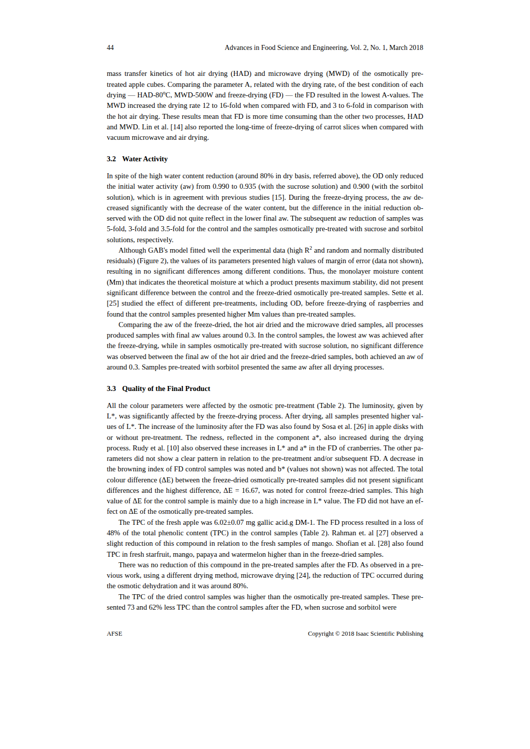44 Advances in Food Science and Engineering, Vol. 2, No. 1, March 2018
mass transfer kinetics of hot air drying (HAD) and microwave drying (MWD) of the osmotically pre-treated apple cubes. Comparing the parameter A, related with the drying rate, of the best condition of each drying — HAD-80oC, MWD-500W and freeze-drying (FD) — the FD resulted in the lowest A-values. The MWD increased the drying rate 12 to 16-fold when compared with FD, and 3 to 6-fold in comparison with the hot air drying. These results mean that FD is more time consuming than the other two processes, HAD and MWD. Lin et al. [14] also reported the long-time of freeze-drying of carrot slices when compared with vacuum microwave and air drying.
3.2 Water Activity
In spite of the high water content reduction (around 80% in dry basis, referred above), the OD only reduced the initial water activity (aw) from 0.990 to 0.935 (with the sucrose solution) and 0.900 (with the sorbitol solution), which is in agreement with previous studies [15]. During the freeze-drying process, the aw decreased significantly with the decrease of the water content, but the difference in the initial reduction observed with the OD did not quite reflect in the lower final aw. The subsequent aw reduction of samples was 5-fold, 3-fold and 3.5-fold for the control and the samples osmotically pre-treated with sucrose and sorbitol solutions, respectively.
Although GAB's model fitted well the experimental data (high R2 and random and normally distributed residuals) (Figure 2), the values of its parameters presented high values of margin of error (data not shown), resulting in no significant differences among different conditions. Thus, the monolayer moisture content (Mm) that indicates the theoretical moisture at which a product presents maximum stability, did not present significant difference between the control and the freeze-dried osmotically pre-treated samples. Sette et al. [25] studied the effect of different pre-treatments, including OD, before freeze-drying of raspberries and found that the control samples presented higher Mm values than pre-treated samples.
Comparing the aw of the freeze-dried, the hot air dried and the microwave dried samples, all processes produced samples with final aw values around 0.3. In the control samples, the lowest aw was achieved after the freeze-drying, while in samples osmotically pre-treated with sucrose solution, no significant difference was observed between the final aw of the hot air dried and the freeze-dried samples, both achieved an aw of around 0.3. Samples pre-treated with sorbitol presented the same aw after all drying processes.
3.3 Quality of the Final Product
All the colour parameters were affected by the osmotic pre-treatment (Table 2). The luminosity, given by L*, was significantly affected by the freeze-drying process. After drying, all samples presented higher values of L*. The increase of the luminosity after the FD was also found by Sosa et al. [26] in apple disks with or without pre-treatment. The redness, reflected in the component a*, also increased during the drying process. Rudy et al. [10] also observed these increases in L* and a* in the FD of cranberries. The other parameters did not show a clear pattern in relation to the pre-treatment and/or subsequent FD. A decrease in the browning index of FD control samples was noted and b* (values not shown) was not affected. The total colour difference (ΔE) between the freeze-dried osmotically pre-treated samples did not present significant differences and the highest difference, ΔE = 16.67, was noted for control freeze-dried samples. This high value of ΔE for the control sample is mainly due to a high increase in L* value. The FD did not have an effect on ΔE of the osmotically pre-treated samples.
The TPC of the fresh apple was 6.02±0.07 mg gallic acid.g DM-1. The FD process resulted in a loss of 48% of the total phenolic content (TPC) in the control samples (Table 2). Rahman et. al [27] observed a slight reduction of this compound in relation to the fresh samples of mango. Shofian et al. [28] also found TPC in fresh starfruit, mango, papaya and watermelon higher than in the freeze-dried samples.
There was no reduction of this compound in the pre-treated samples after the FD. As observed in a previous work, using a different drying method, microwave drying [24], the reduction of TPC occurred during the osmotic dehydration and it was around 80%.
The TPC of the dried control samples was higher than the osmotically pre-treated samples. These presented 73 and 62% less TPC than the control samples after the FD, when sucrose and sorbitol were
AFSE Copyright © 2018 Isaac Scientific Publishing